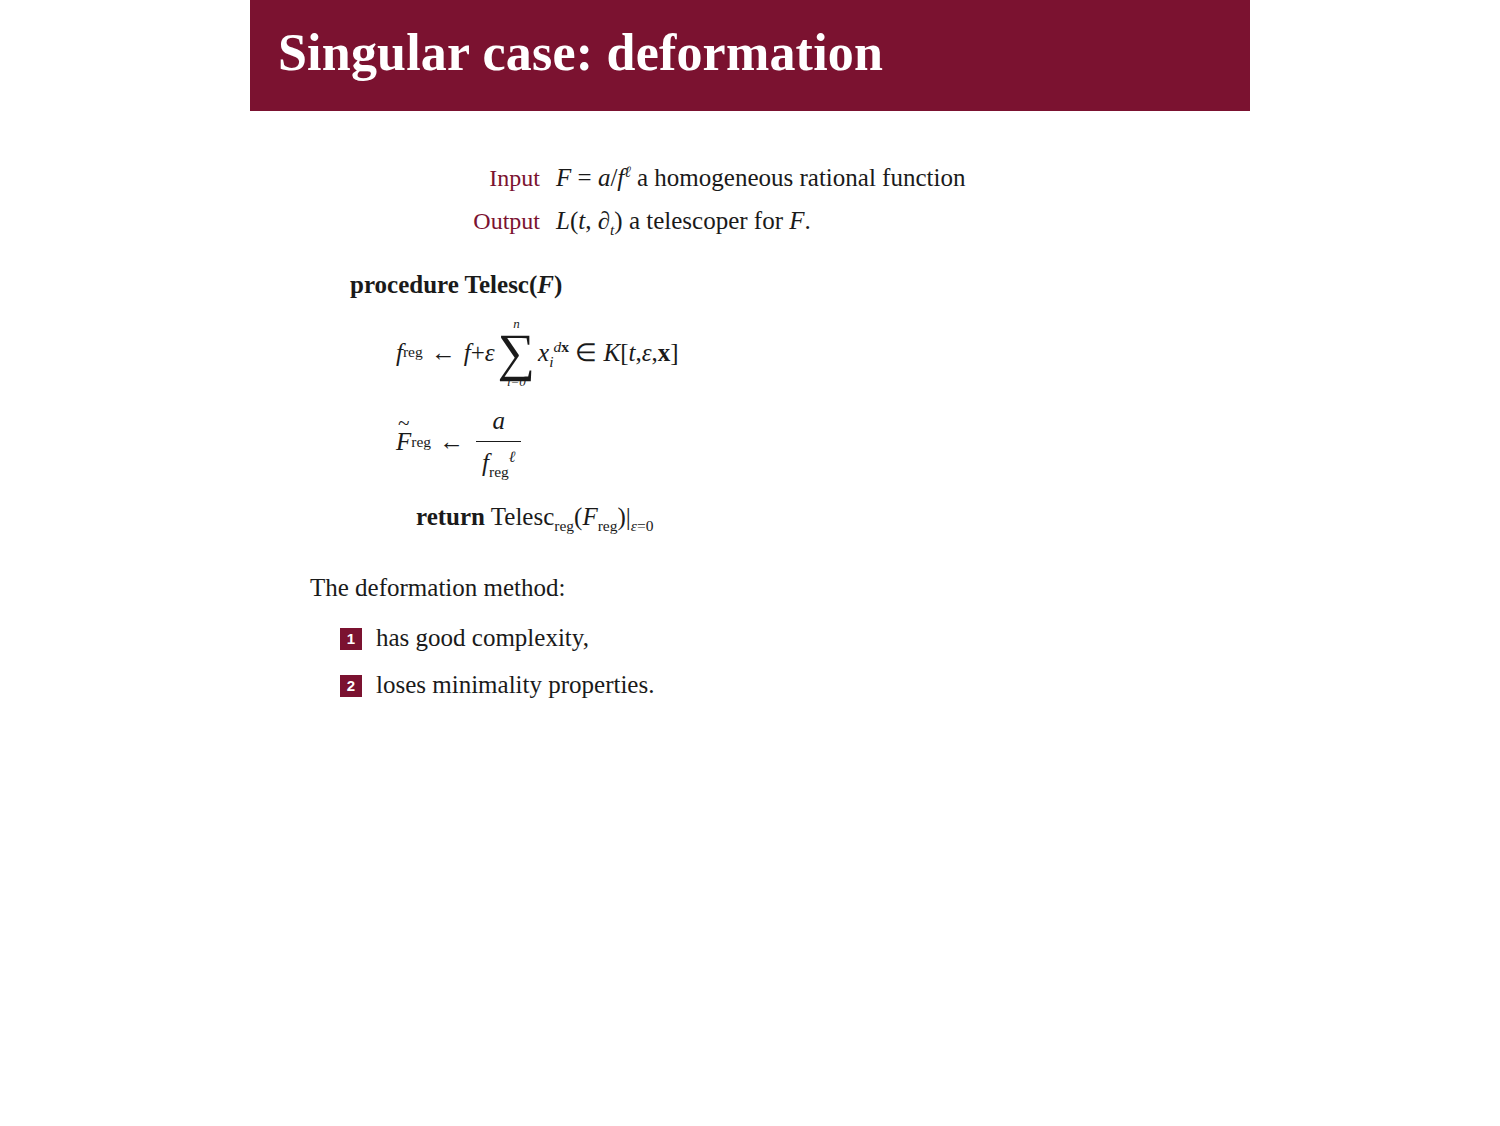Singular case: deformation
Input
F = a/fℓ a homogeneous rational function
Output
L(t, ∂t) a telescoper for F.
procedure Telesc(F)
freg ← f + ε n ∑ i=0 xidx ∈ K[t, ε, x]
~Freg ← a fregℓ
return Telescreg(Freg)|ε=0
The deformation method:
1 has good complexity,
2 loses minimality properties.